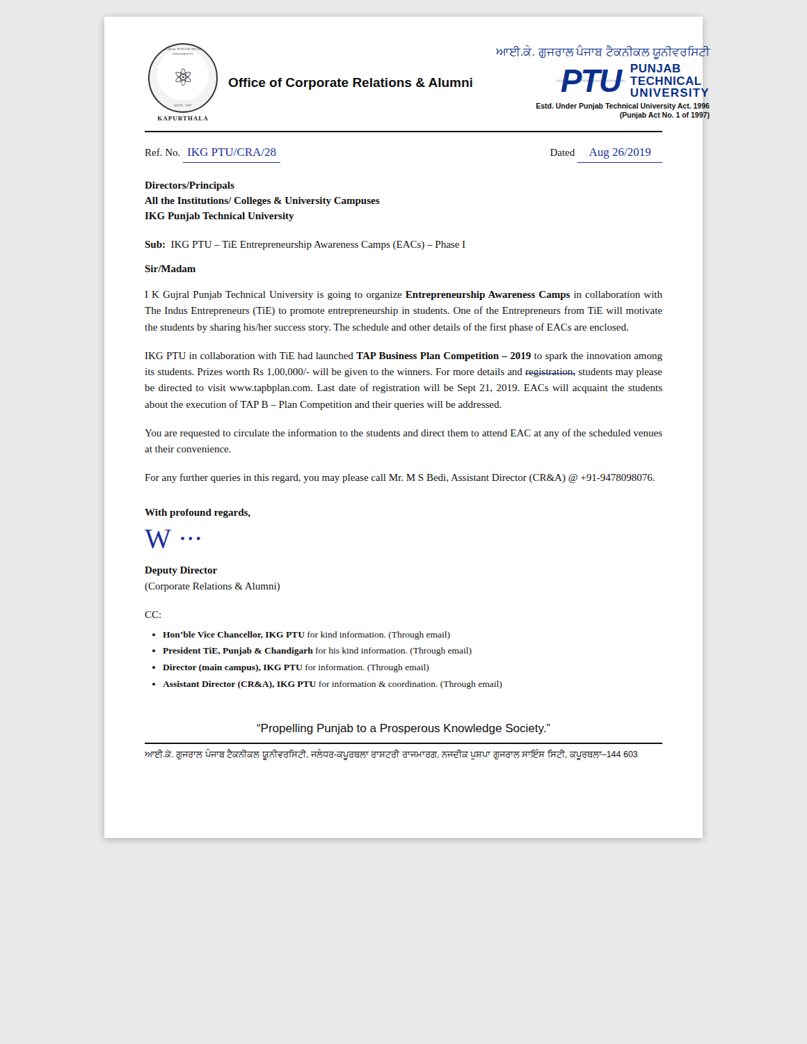I. K. GUJRAL PUNJAB TECHNICAL UNIVERSITY
⚛
ESTD. 1997
KAPURTHALA
Office of Corporate Relations & Alumni
ਆਈ.ਕੇ. ਗੁਜਰਾਲ ਪੰਜਾਬ ਟੈਕਨੀਕਲ ਯੂਨੀਵਰਸਿਟੀ
PTU
PUNJAB TECHNICAL UNIVERSITY
Estd. Under Punjab Technical University Act. 1996
(Punjab Act No. 1 of 1997)
Ref. No. IKG PTU/CRA/28
Dated Aug 26/2019
Directors/Principals
All the Institutions/ Colleges & University Campuses
IKG Punjab Technical University
Sub: IKG PTU – TiE Entrepreneurship Awareness Camps (EACs) – Phase I
Sir/Madam
I K Gujral Punjab Technical University is going to organize Entrepreneurship Awareness Camps in collaboration with The Indus Entrepreneurs (TiE) to promote entrepreneurship in students. One of the Entrepreneurs from TiE will motivate the students by sharing his/her success story. The schedule and other details of the first phase of EACs are enclosed.
IKG PTU in collaboration with TiE had launched TAP Business Plan Competition – 2019 to spark the innovation among its students. Prizes worth Rs 1,00,000/- will be given to the winners. For more details and registration, students may please be directed to visit www.tapbplan.com. Last date of registration will be Sept 21, 2019. EACs will acquaint the students about the execution of TAP B – Plan Competition and their queries will be addressed.
You are requested to circulate the information to the students and direct them to attend EAC at any of the scheduled venues at their convenience.
For any further queries in this regard, you may please call Mr. M S Bedi, Assistant Director (CR&A) @ +91-9478098076.
With profound regards,
W  ···
Deputy Director
(Corporate Relations & Alumni)
CC:
Hon’ble Vice Chancellor, IKG PTU for kind information. (Through email)
President TiE, Punjab & Chandigarh for his kind information. (Through email)
Director (main campus), IKG PTU for information. (Through email)
Assistant Director (CR&A), IKG PTU for information & coordination. (Through email)
“Propelling Punjab to a Prosperous Knowledge Society.”
ਆਈ.ਕੇ. ਗੁਜਰਾਲ ਪੰਜਾਬ ਟੈਕਨੀਕਲ ਯੂਨੀਵਰਸਿਟੀ, ਜਲੰਧਰ-ਕਪੂਰਥਲਾ ਰਾਸ਼ਟਰੀ ਰਾਜਮਾਰਗ, ਨਜਦੀਕ ਪੁਸ਼ਪਾ ਗੁਜਰਾਲ ਸਾਇੰਸ ਸਿਟੀ, ਕਪੂਰਥਲਾ–144 603